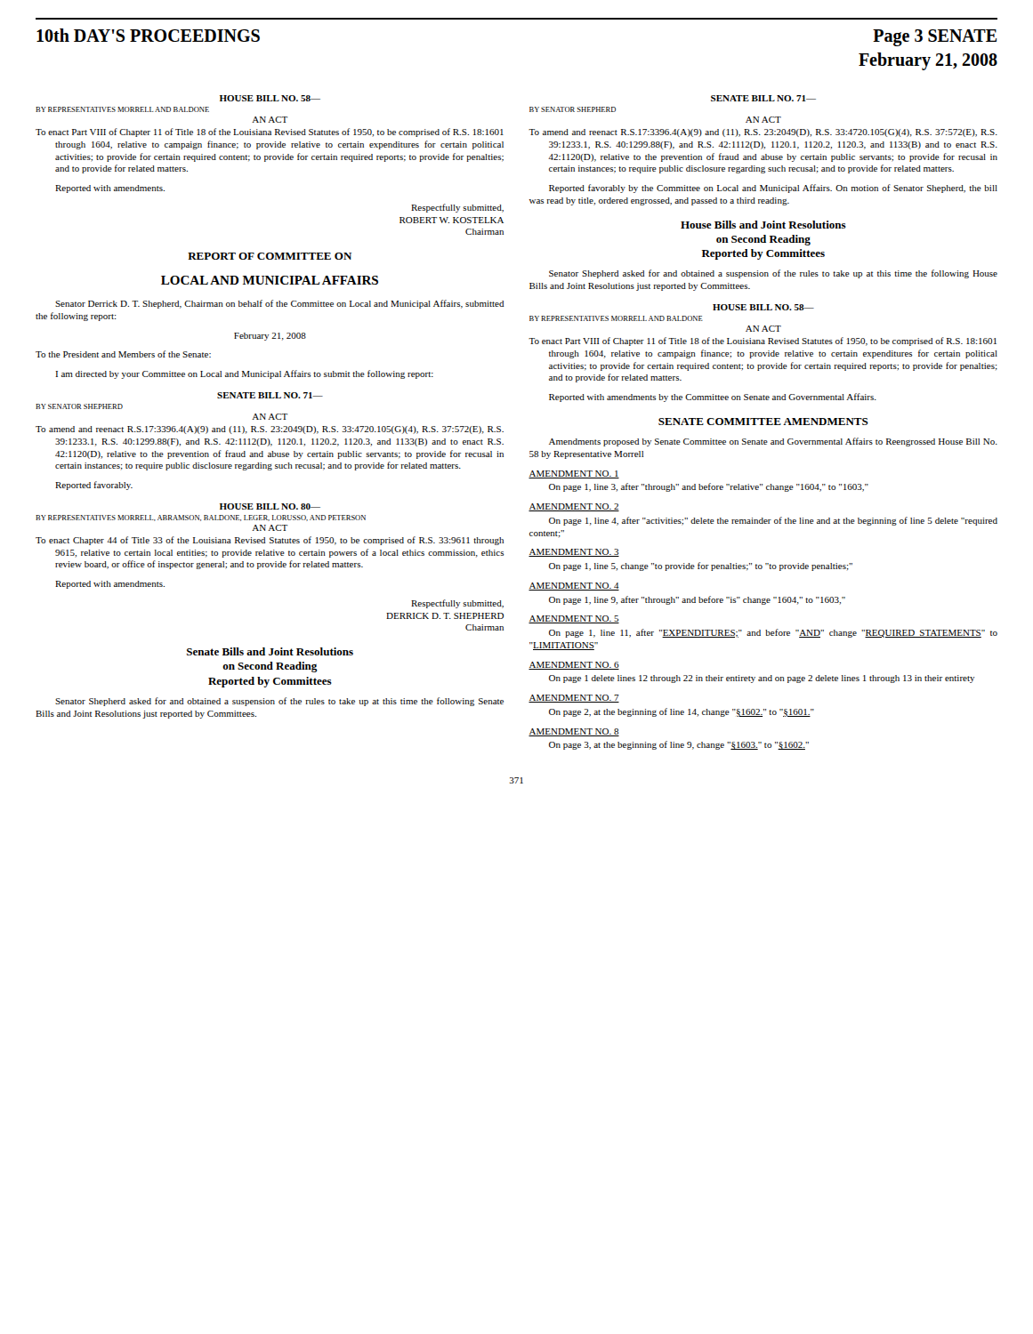10th DAY'S PROCEEDINGS
Page 3 SENATE
February 21, 2008
HOUSE BILL NO. 58—
BY REPRESENTATIVES MORRELL AND BALDONE
AN ACT
To enact Part VIII of Chapter 11 of Title 18 of the Louisiana Revised Statutes of 1950, to be comprised of R.S. 18:1601 through 1604, relative to campaign finance; to provide relative to certain expenditures for certain political activities; to provide for certain required content; to provide for certain required reports; to provide for penalties; and to provide for related matters.
Reported with amendments.
Respectfully submitted,
ROBERT W. KOSTELKA
Chairman
REPORT OF COMMITTEE ON
LOCAL AND MUNICIPAL AFFAIRS
Senator Derrick D. T. Shepherd, Chairman on behalf of the Committee on Local and Municipal Affairs, submitted the following report:
February 21, 2008
To the President and Members of the Senate:
I am directed by your Committee on Local and Municipal Affairs to submit the following report:
SENATE BILL NO. 71—
BY SENATOR SHEPHERD
AN ACT
To amend and reenact R.S.17:3396.4(A)(9) and (11), R.S. 23:2049(D), R.S. 33:4720.105(G)(4), R.S. 37:572(E), R.S. 39:1233.1, R.S. 40:1299.88(F), and R.S. 42:1112(D), 1120.1, 1120.2, 1120.3, and 1133(B) and to enact R.S. 42:1120(D), relative to the prevention of fraud and abuse by certain public servants; to provide for recusal in certain instances; to require public disclosure regarding such recusal; and to provide for related matters.
Reported favorably.
HOUSE BILL NO. 80—
BY REPRESENTATIVES MORRELL, ABRAMSON, BALDONE, LEGER, LORUSSO, AND PETERSON
AN ACT
To enact Chapter 44 of Title 33 of the Louisiana Revised Statutes of 1950, to be comprised of R.S. 33:9611 through 9615, relative to certain local entities; to provide relative to certain powers of a local ethics commission, ethics review board, or office of inspector general; and to provide for related matters.
Reported with amendments.
Respectfully submitted,
DERRICK D. T. SHEPHERD
Chairman
Senate Bills and Joint Resolutions
on Second Reading
Reported by Committees
Senator Shepherd asked for and obtained a suspension of the rules to take up at this time the following Senate Bills and Joint Resolutions just reported by Committees.
SENATE BILL NO. 71—
BY SENATOR SHEPHERD
AN ACT
To amend and reenact R.S.17:3396.4(A)(9) and (11), R.S. 23:2049(D), R.S. 33:4720.105(G)(4), R.S. 37:572(E), R.S. 39:1233.1, R.S. 40:1299.88(F), and R.S. 42:1112(D), 1120.1, 1120.2, 1120.3, and 1133(B) and to enact R.S. 42:1120(D), relative to the prevention of fraud and abuse by certain public servants; to provide for recusal in certain instances; to require public disclosure regarding such recusal; and to provide for related matters.
Reported favorably by the Committee on Local and Municipal Affairs. On motion of Senator Shepherd, the bill was read by title, ordered engrossed, and passed to a third reading.
House Bills and Joint Resolutions
on Second Reading
Reported by Committees
Senator Shepherd asked for and obtained a suspension of the rules to take up at this time the following House Bills and Joint Resolutions just reported by Committees.
HOUSE BILL NO. 58—
BY REPRESENTATIVES MORRELL AND BALDONE
AN ACT
To enact Part VIII of Chapter 11 of Title 18 of the Louisiana Revised Statutes of 1950, to be comprised of R.S. 18:1601 through 1604, relative to campaign finance; to provide relative to certain expenditures for certain political activities; to provide for certain required content; to provide for certain required reports; to provide for penalties; and to provide for related matters.
Reported with amendments by the Committee on Senate and Governmental Affairs.
SENATE COMMITTEE AMENDMENTS
Amendments proposed by Senate Committee on Senate and Governmental Affairs to Reengrossed House Bill No. 58 by Representative Morrell
AMENDMENT NO. 1
On page 1, line 3, after "through" and before "relative" change "1604," to "1603,"
AMENDMENT NO. 2
On page 1, line 4, after "activities;" delete the remainder of the line and at the beginning of line 5 delete "required content;"
AMENDMENT NO. 3
On page 1, line 5, change "to provide for penalties;" to "to provide penalties;"
AMENDMENT NO. 4
On page 1, line 9, after "through" and before "is" change "1604," to "1603,"
AMENDMENT NO. 5
On page 1, line 11, after "EXPENDITURES;" and before "AND" change "REQUIRED STATEMENTS" to "LIMITATIONS"
AMENDMENT NO. 6
On page 1 delete lines 12 through 22 in their entirety and on page 2 delete lines 1 through 13 in their entirety
AMENDMENT NO. 7
On page 2, at the beginning of line 14, change "§1602." to "§1601."
AMENDMENT NO. 8
On page 3, at the beginning of line 9, change "§1603." to "§1602."
371